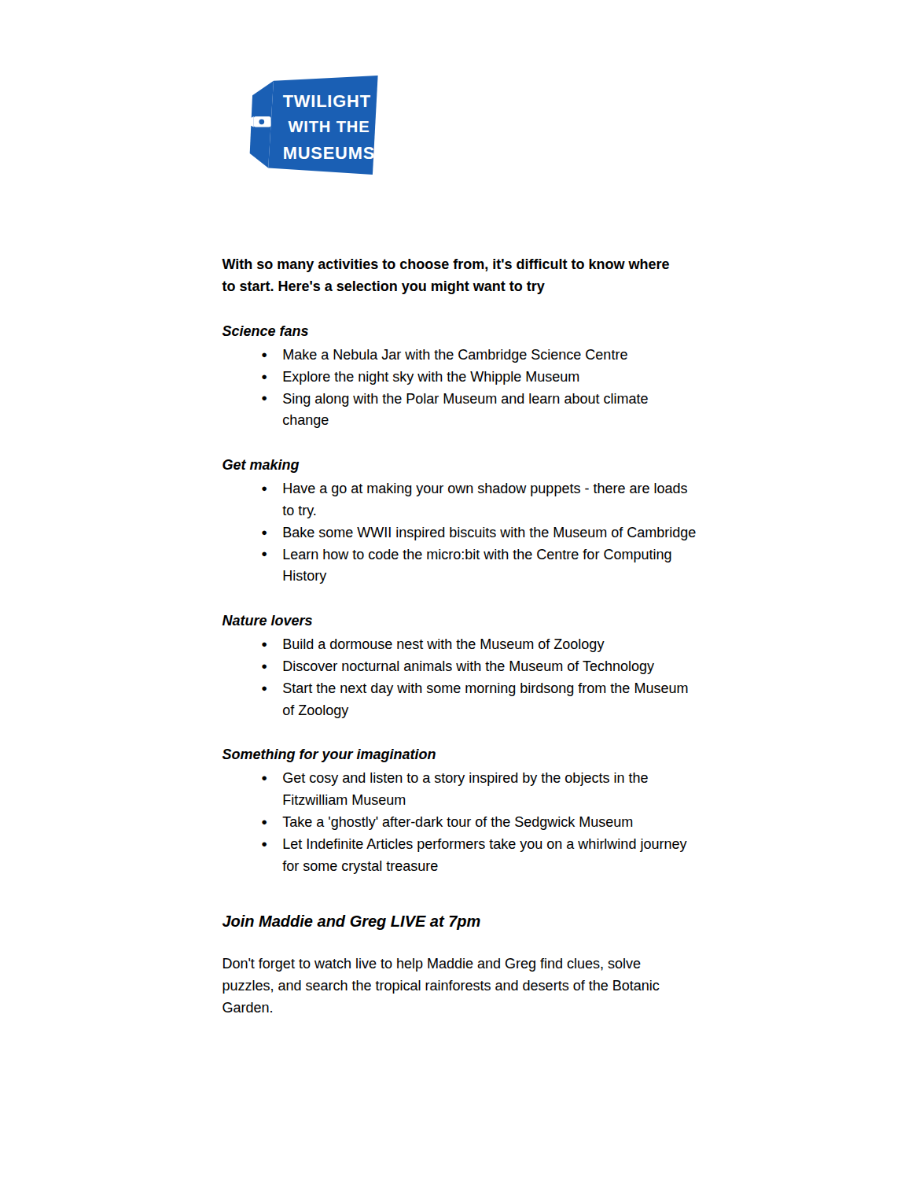TWILIGHT WITH THE MUSEUMS
With so many activities to choose from, it's difficult to know where to start. Here's a selection you might want to try
Science fans
Make a Nebula Jar with the Cambridge Science Centre
Explore the night sky with the Whipple Museum
Sing along with the Polar Museum and learn about climate change
Get making
Have a go at making your own shadow puppets - there are loads to try.
Bake some WWII inspired biscuits with the Museum of Cambridge
Learn how to code the micro:bit with the Centre for Computing History
Nature lovers
Build a dormouse nest with the Museum of Zoology
Discover nocturnal animals with the Museum of Technology
Start the next day with some morning birdsong from the Museum of Zoology
Something for your imagination
Get cosy and listen to a story inspired by the objects in the Fitzwilliam Museum
Take a 'ghostly' after-dark tour of the Sedgwick Museum
Let Indefinite Articles performers take you on a whirlwind journey for some crystal treasure
Join Maddie and Greg LIVE at 7pm
Don't forget to watch live to help Maddie and Greg find clues, solve puzzles, and search the tropical rainforests and deserts of the Botanic Garden.